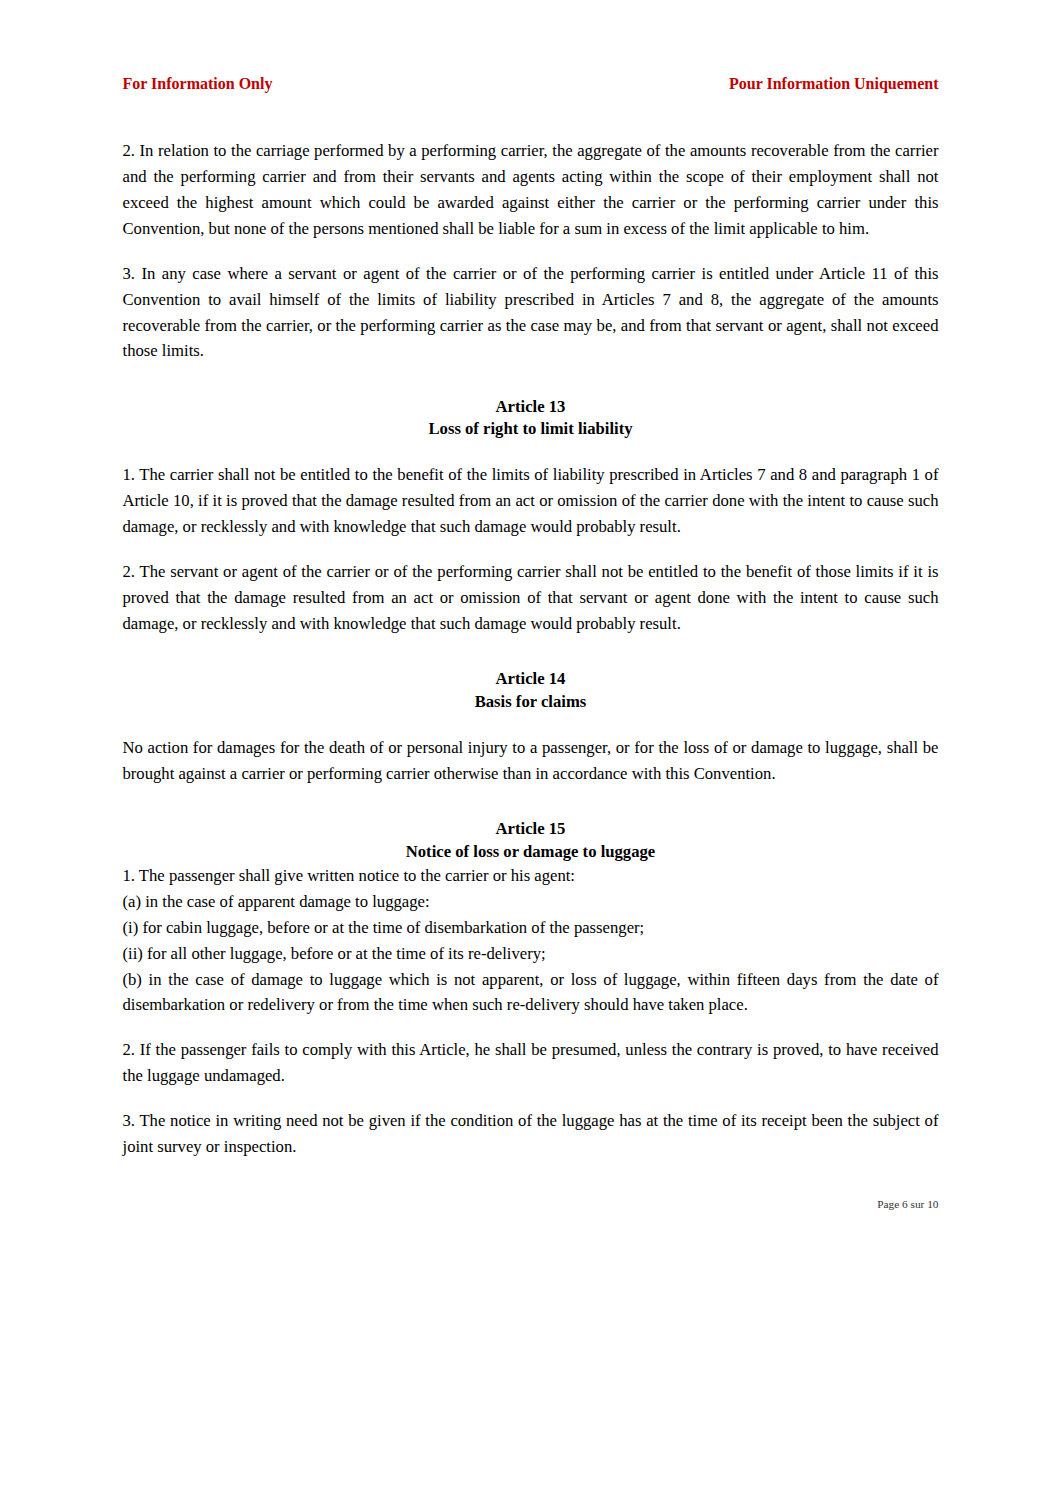For Information Only Pour Information Uniquement
2. In relation to the carriage performed by a performing carrier, the aggregate of the amounts recoverable from the carrier and the performing carrier and from their servants and agents acting within the scope of their employment shall not exceed the highest amount which could be awarded against either the carrier or the performing carrier under this Convention, but none of the persons mentioned shall be liable for a sum in excess of the limit applicable to him.
3. In any case where a servant or agent of the carrier or of the performing carrier is entitled under Article 11 of this Convention to avail himself of the limits of liability prescribed in Articles 7 and 8, the aggregate of the amounts recoverable from the carrier, or the performing carrier as the case may be, and from that servant or agent, shall not exceed those limits.
Article 13Loss of right to limit liability
1. The carrier shall not be entitled to the benefit of the limits of liability prescribed in Articles 7 and 8 and paragraph 1 of Article 10, if it is proved that the damage resulted from an act or omission of the carrier done with the intent to cause such damage, or recklessly and with knowledge that such damage would probably result.
2. The servant or agent of the carrier or of the performing carrier shall not be entitled to the benefit of those limits if it is proved that the damage resulted from an act or omission of that servant or agent done with the intent to cause such damage, or recklessly and with knowledge that such damage would probably result.
Article 14Basis for claims
No action for damages for the death of or personal injury to a passenger, or for the loss of or damage to luggage, shall be brought against a carrier or performing carrier otherwise than in accordance with this Convention.
Article 15Notice of loss or damage to luggage
1. The passenger shall give written notice to the carrier or his agent:
(a) in the case of apparent damage to luggage:
(i) for cabin luggage, before or at the time of disembarkation of the passenger;
(ii) for all other luggage, before or at the time of its re-delivery;
(b) in the case of damage to luggage which is not apparent, or loss of luggage, within fifteen days from the date of disembarkation or redelivery or from the time when such re-delivery should have taken place.
2. If the passenger fails to comply with this Article, he shall be presumed, unless the contrary is proved, to have received the luggage undamaged.
3. The notice in writing need not be given if the condition of the luggage has at the time of its receipt been the subject of joint survey or inspection.
Page 6 sur 10